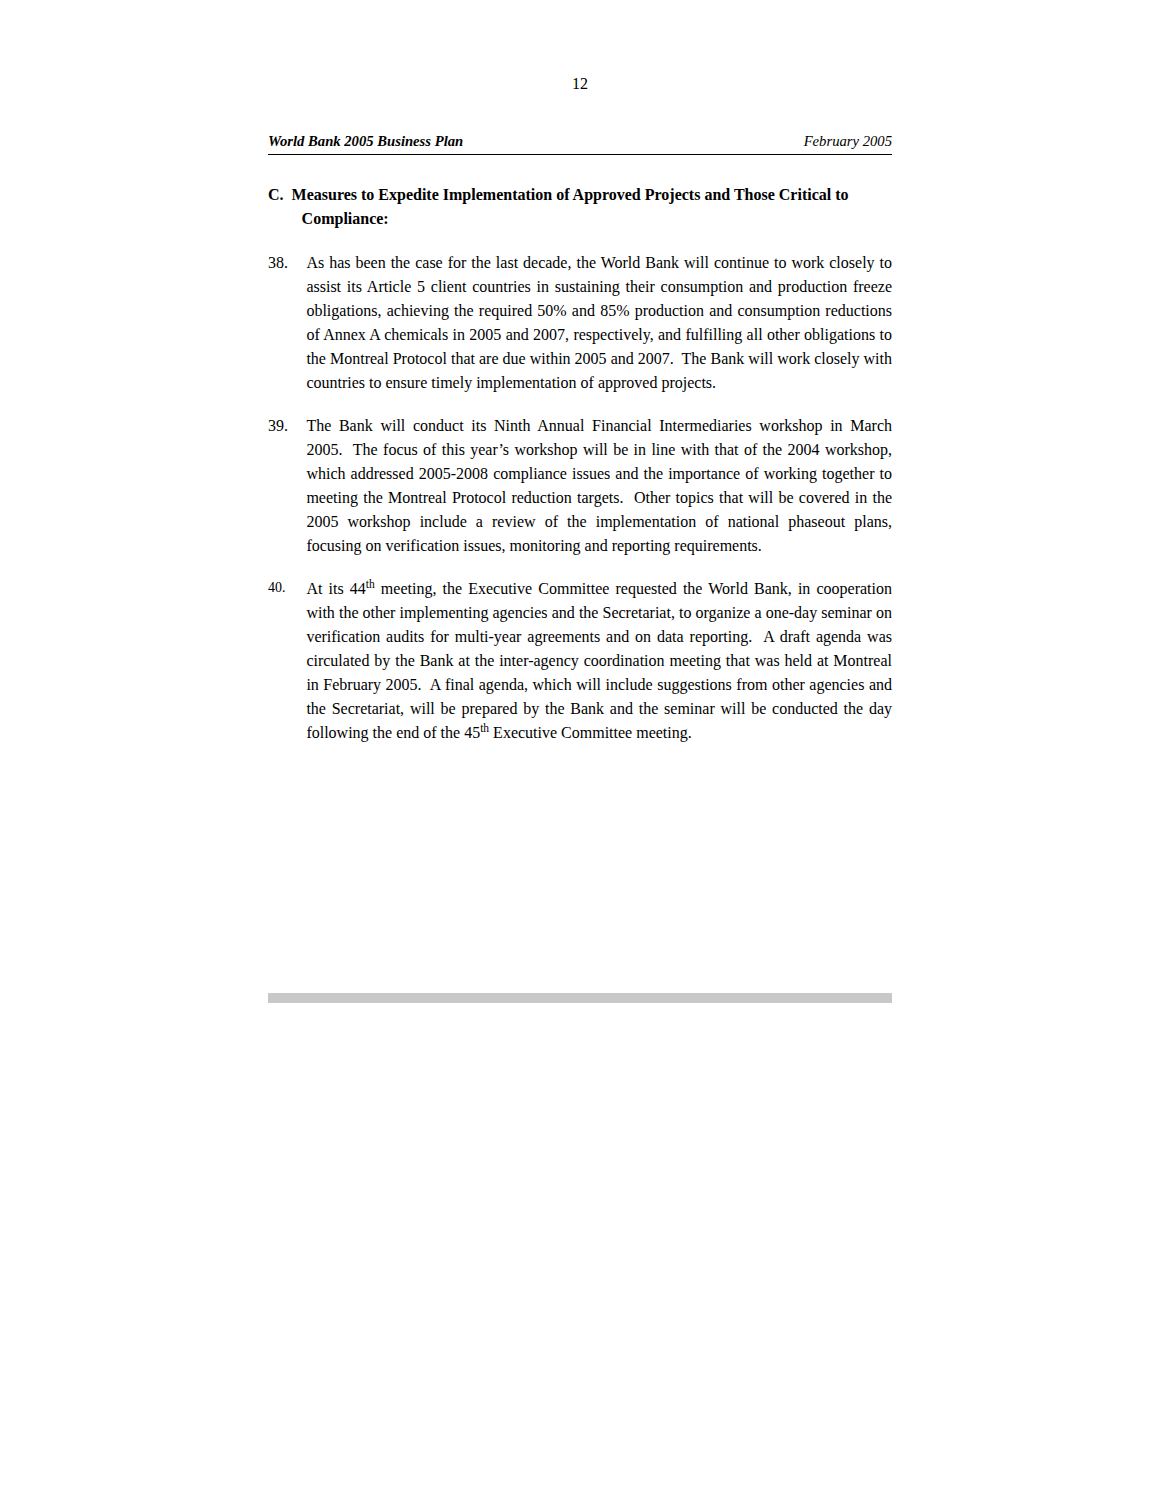12
World Bank 2005 Business Plan February 2005
C. Measures to Expedite Implementation of Approved Projects and Those Critical to Compliance:
38. As has been the case for the last decade, the World Bank will continue to work closely to assist its Article 5 client countries in sustaining their consumption and production freeze obligations, achieving the required 50% and 85% production and consumption reductions of Annex A chemicals in 2005 and 2007, respectively, and fulfilling all other obligations to the Montreal Protocol that are due within 2005 and 2007. The Bank will work closely with countries to ensure timely implementation of approved projects.
39. The Bank will conduct its Ninth Annual Financial Intermediaries workshop in March 2005. The focus of this year’s workshop will be in line with that of the 2004 workshop, which addressed 2005-2008 compliance issues and the importance of working together to meeting the Montreal Protocol reduction targets. Other topics that will be covered in the 2005 workshop include a review of the implementation of national phaseout plans, focusing on verification issues, monitoring and reporting requirements.
40. At its 44th meeting, the Executive Committee requested the World Bank, in cooperation with the other implementing agencies and the Secretariat, to organize a one-day seminar on verification audits for multi-year agreements and on data reporting. A draft agenda was circulated by the Bank at the inter-agency coordination meeting that was held at Montreal in February 2005. A final agenda, which will include suggestions from other agencies and the Secretariat, will be prepared by the Bank and the seminar will be conducted the day following the end of the 45th Executive Committee meeting.